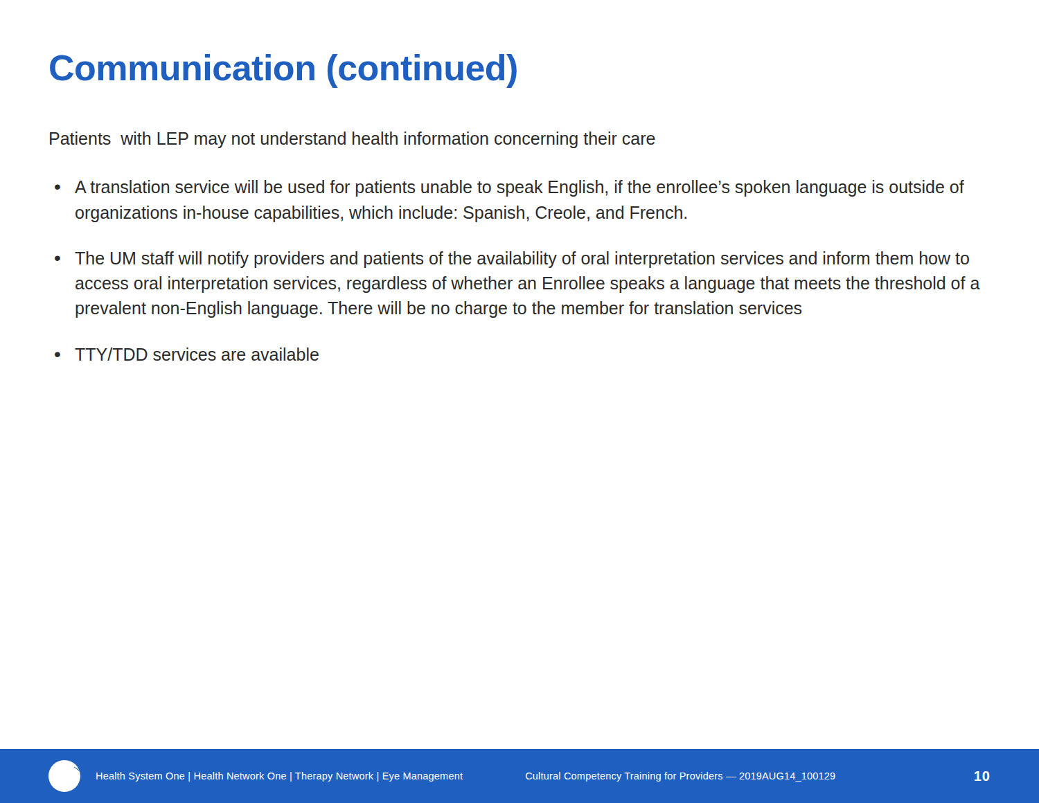Communication (continued)
Patients with LEP may not understand health information concerning their care
A translation service will be used for patients unable to speak English, if the enrollee’s spoken language is outside of organizations in-house capabilities, which include: Spanish, Creole, and French.
The UM staff will notify providers and patients of the availability of oral interpretation services and inform them how to access oral interpretation services, regardless of whether an Enrollee speaks a language that meets the threshold of a prevalent non-English language. There will be no charge to the member for translation services
TTY/TDD services are available
Health System One | Health Network One | Therapy Network | Eye Management Cultural Competency Training for Providers — 2019AUG14_100129 10